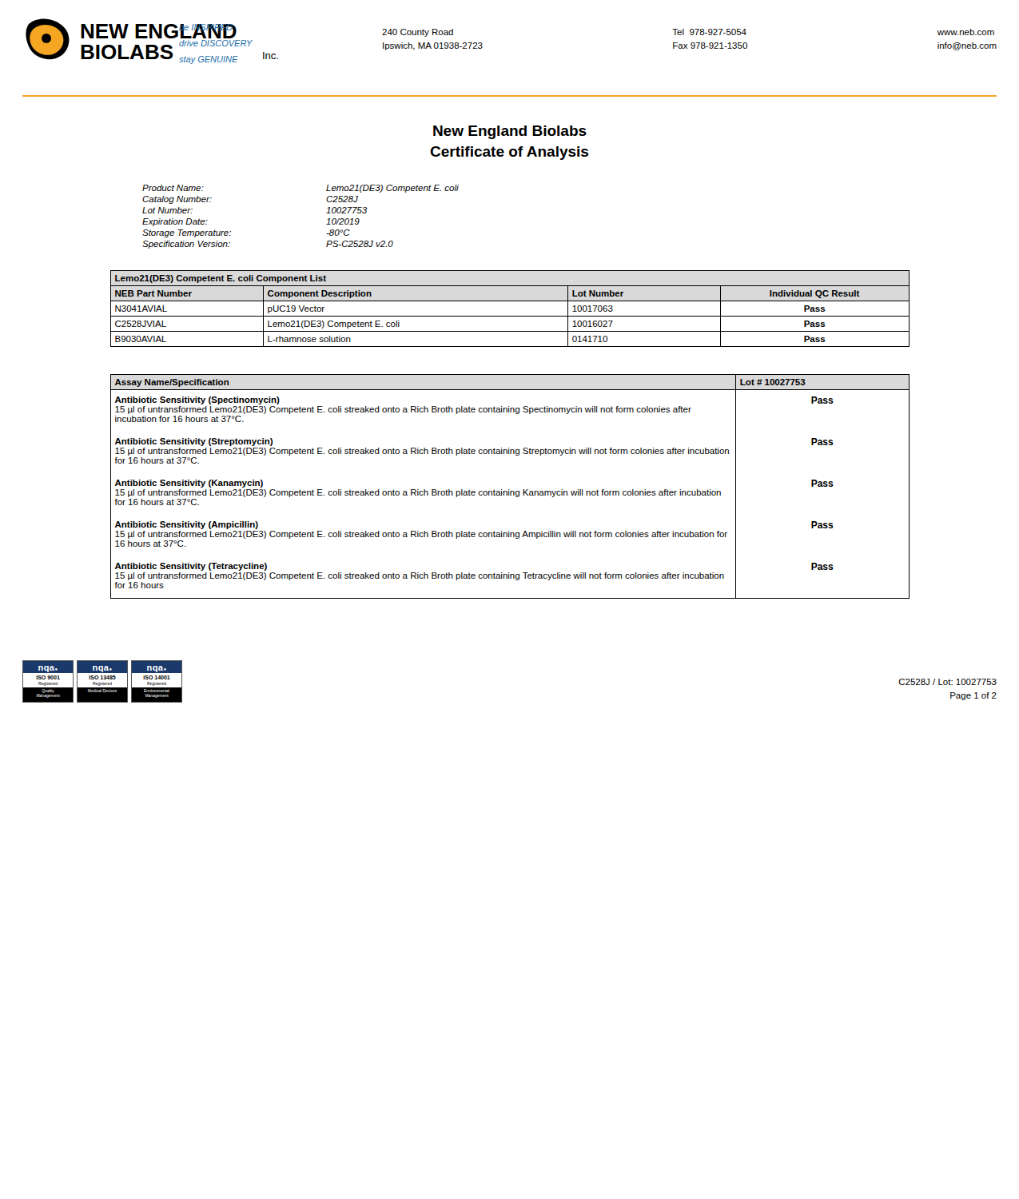240 County Road
Ipswich, MA 01938-2723
Tel 978-927-5054
Fax 978-921-1350
www.neb.com
info@neb.com
New England Biolabs
Certificate of Analysis
| Product Name: | Lemo21(DE3) Competent E. coli |
| Catalog Number: | C2528J |
| Lot Number: | 10027753 |
| Expiration Date: | 10/2019 |
| Storage Temperature: | -80°C |
| Specification Version: | PS-C2528J v2.0 |
| Lemo21(DE3) Competent E. coli Component List |
| --- |
| NEB Part Number | Component Description | Lot Number | Individual QC Result |
| N3041AVIAL | pUC19 Vector | 10017063 | Pass |
| C2528JVIAL | Lemo21(DE3) Competent E. coli | 10016027 | Pass |
| B9030AVIAL | L-rhamnose solution | 0141710 | Pass |
| Assay Name/Specification | Lot # 10027753 |
| --- | --- |
| Antibiotic Sensitivity (Spectinomycin) 15 µl of untransformed Lemo21(DE3) Competent E. coli streaked onto a Rich Broth plate containing Spectinomycin will not form colonies after incubation for 16 hours at 37°C. | Pass |
| Antibiotic Sensitivity (Streptomycin) 15 µl of untransformed Lemo21(DE3) Competent E. coli streaked onto a Rich Broth plate containing Streptomycin will not form colonies after incubation for 16 hours at 37°C. | Pass |
| Antibiotic Sensitivity (Kanamycin) 15 µl of untransformed Lemo21(DE3) Competent E. coli streaked onto a Rich Broth plate containing Kanamycin will not form colonies after incubation for 16 hours at 37°C. | Pass |
| Antibiotic Sensitivity (Ampicillin) 15 µl of untransformed Lemo21(DE3) Competent E. coli streaked onto a Rich Broth plate containing Ampicillin will not form colonies after incubation for 16 hours at 37°C. | Pass |
| Antibiotic Sensitivity (Tetracycline) 15 µl of untransformed Lemo21(DE3) Competent E. coli streaked onto a Rich Broth plate containing Tetracycline will not form colonies after incubation for 16 hours | Pass |
nqa●
ISO 9001
Registered
Quality
Management
nqa●
ISO 13485
Registered
Medical Devices
nqa●
ISO 14001
Registered
Environmental
Management
C2528J / Lot: 10027753
Page 1 of 2